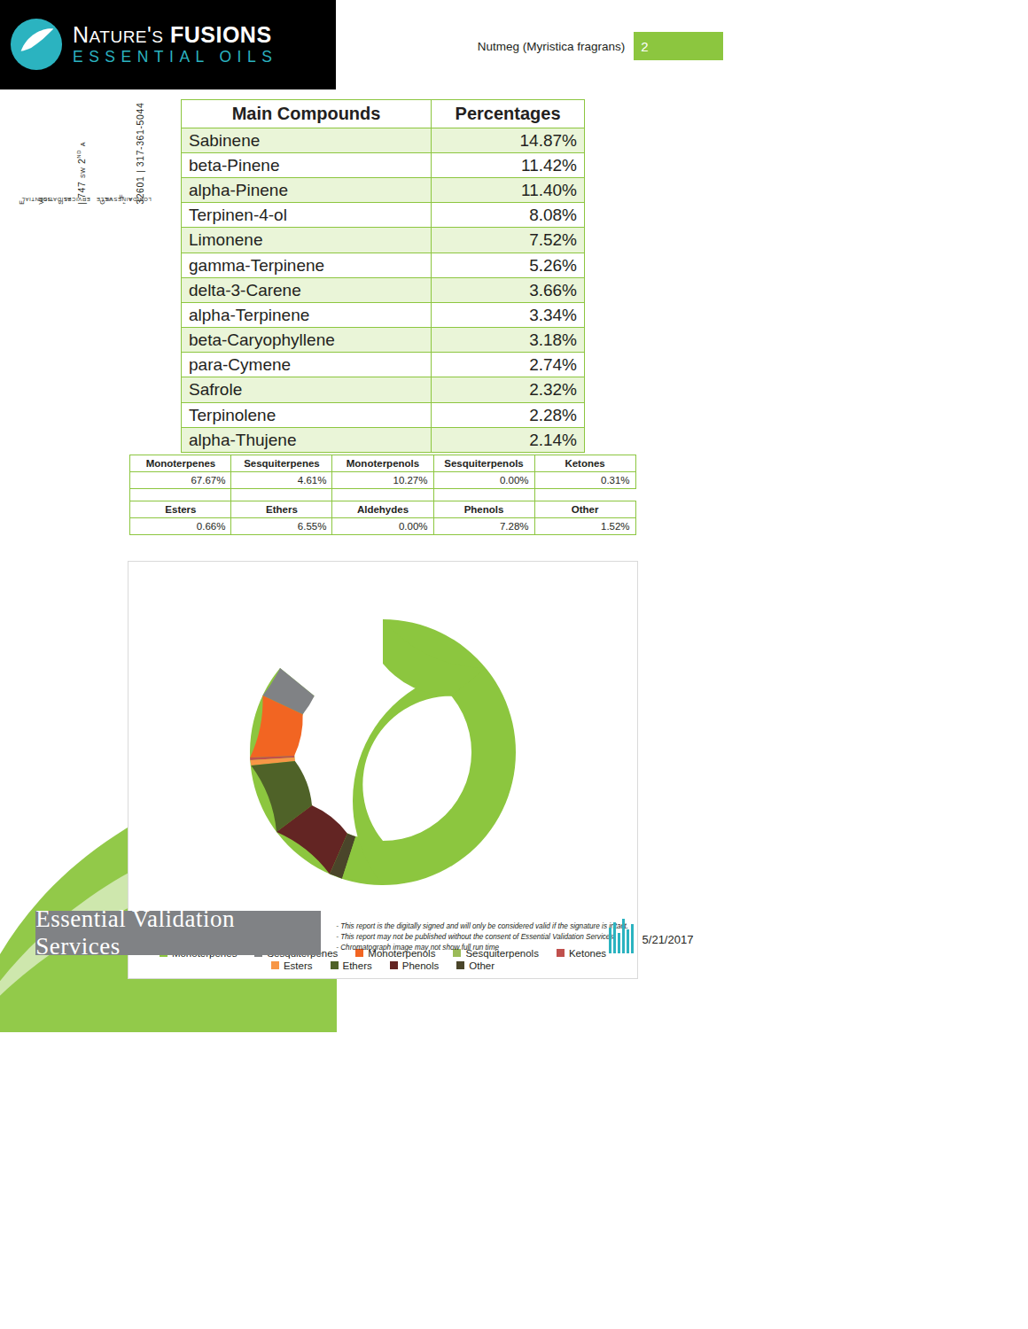NATURE'S FUSIONS
ESSENTIAL OILS
Nutmeg (Myristica fragrans)
2
ESSENTIAL VALIDATION SERVICES | 747 SW 2ND AVE GAINESVILLE, FLORIDA 32601 | 317-361-5044
| Main Compounds | Percentages |
| --- | --- |
| Sabinene | 14.87% |
| beta-Pinene | 11.42% |
| alpha-Pinene | 11.40% |
| Terpinen-4-ol | 8.08% |
| Limonene | 7.52% |
| gamma-Terpinene | 5.26% |
| delta-3-Carene | 3.66% |
| alpha-Terpinene | 3.34% |
| beta-Caryophyllene | 3.18% |
| para-Cymene | 2.74% |
| Safrole | 2.32% |
| Terpinolene | 2.28% |
| alpha-Thujene | 2.14% |
| Monoterpenes | Sesquiterpenes | Monoterpenols | Sesquiterpenols | Ketones |
| --- | --- | --- | --- | --- |
| 67.67% | 4.61% | 10.27% | 0.00% | 0.31% |
| Esters | Ethers | Aldehydes | Phenols | Other |
| 0.66% | 6.55% | 0.00% | 7.28% | 1.52% |
Monoterpenes
Sesquiterpenes
Monoterpenols
Sesquiterpenols
Ketones
Esters
Ethers
Phenols
Other
Essential Validation Services
- This report is the digitally signed and will only be considered valid if the signature is intact.
- This report may not be published without the consent of Essential Validation Services.
- Chromatograph image may not show full run time
5/21/2017